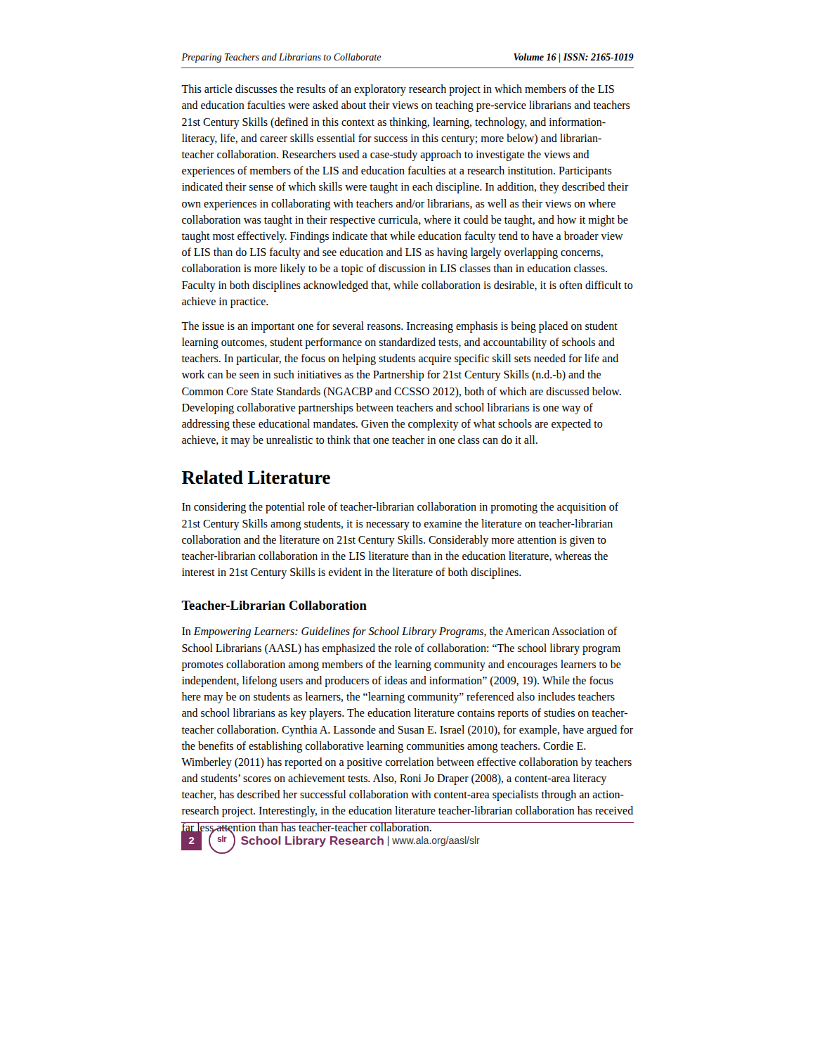Preparing Teachers and Librarians to Collaborate Volume 16 | ISSN: 2165-1019
This article discusses the results of an exploratory research project in which members of the LIS and education faculties were asked about their views on teaching pre-service librarians and teachers 21st Century Skills (defined in this context as thinking, learning, technology, and information-literacy, life, and career skills essential for success in this century; more below) and librarian-teacher collaboration. Researchers used a case-study approach to investigate the views and experiences of members of the LIS and education faculties at a research institution. Participants indicated their sense of which skills were taught in each discipline. In addition, they described their own experiences in collaborating with teachers and/or librarians, as well as their views on where collaboration was taught in their respective curricula, where it could be taught, and how it might be taught most effectively. Findings indicate that while education faculty tend to have a broader view of LIS than do LIS faculty and see education and LIS as having largely overlapping concerns, collaboration is more likely to be a topic of discussion in LIS classes than in education classes. Faculty in both disciplines acknowledged that, while collaboration is desirable, it is often difficult to achieve in practice.
The issue is an important one for several reasons. Increasing emphasis is being placed on student learning outcomes, student performance on standardized tests, and accountability of schools and teachers. In particular, the focus on helping students acquire specific skill sets needed for life and work can be seen in such initiatives as the Partnership for 21st Century Skills (n.d.-b) and the Common Core State Standards (NGACBP and CCSSO 2012), both of which are discussed below. Developing collaborative partnerships between teachers and school librarians is one way of addressing these educational mandates. Given the complexity of what schools are expected to achieve, it may be unrealistic to think that one teacher in one class can do it all.
Related Literature
In considering the potential role of teacher-librarian collaboration in promoting the acquisition of 21st Century Skills among students, it is necessary to examine the literature on teacher-librarian collaboration and the literature on 21st Century Skills. Considerably more attention is given to teacher-librarian collaboration in the LIS literature than in the education literature, whereas the interest in 21st Century Skills is evident in the literature of both disciplines.
Teacher-Librarian Collaboration
In Empowering Learners: Guidelines for School Library Programs, the American Association of School Librarians (AASL) has emphasized the role of collaboration: “The school library program promotes collaboration among members of the learning community and encourages learners to be independent, lifelong users and producers of ideas and information” (2009, 19). While the focus here may be on students as learners, the “learning community” referenced also includes teachers and school librarians as key players. The education literature contains reports of studies on teacher-teacher collaboration. Cynthia A. Lassonde and Susan E. Israel (2010), for example, have argued for the benefits of establishing collaborative learning communities among teachers. Cordie E. Wimberley (2011) has reported on a positive correlation between effective collaboration by teachers and students’ scores on achievement tests. Also, Roni Jo Draper (2008), a content-area literacy teacher, has described her successful collaboration with content-area specialists through an action-research project. Interestingly, in the education literature teacher-librarian collaboration has received far less attention than has teacher-teacher collaboration.
2 slr School Library Research | www.ala.org/aasl/slr